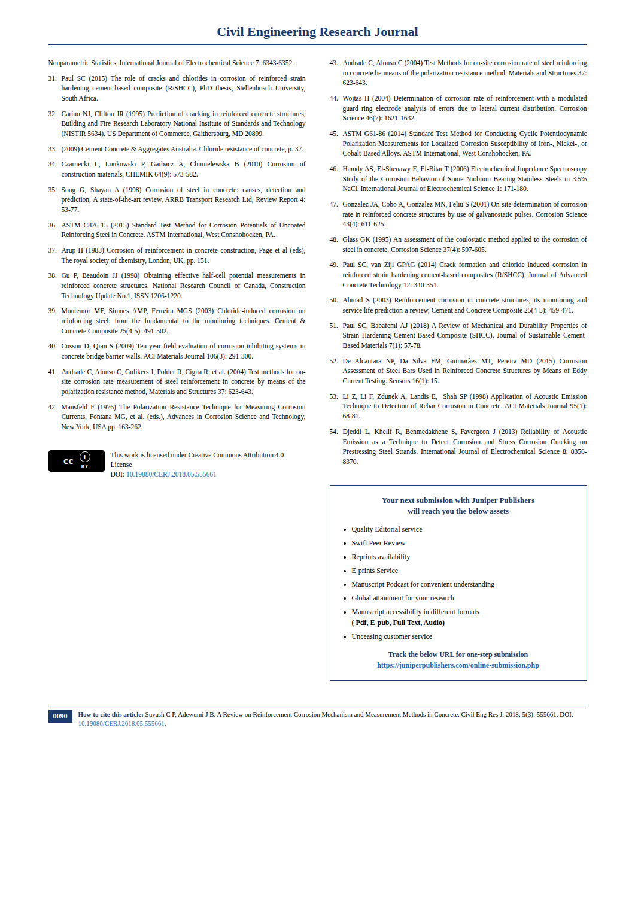Civil Engineering Research Journal
Nonparametric Statistics, International Journal of Electrochemical Science 7: 6343-6352.
31. Paul SC (2015) The role of cracks and chlorides in corrosion of reinforced strain hardening cement-based composite (R/SHCC), PhD thesis, Stellenbosch University, South Africa.
32. Carino NJ, Clifton JR (1995) Prediction of cracking in reinforced concrete structures, Building and Fire Research Laboratory National Institute of Standards and Technology (NISTIR 5634). US Department of Commerce, Gaithersburg, MD 20899.
33.(2009) Cement Concrete & Aggregates Australia. Chloride resistance of concrete, p. 37.
34. Czarnecki L, Loukowski P, Garbacz A, Chimielewska B (2010) Corrosion of construction materials, CHEMIK 64(9): 573-582.
35. Song G, Shayan A (1998) Corrosion of steel in concrete: causes, detection and prediction, A state-of-the-art review, ARRB Transport Research Ltd, Review Report 4: 53-77.
36. ASTM C876-15 (2015) Standard Test Method for Corrosion Potentials of Uncoated Reinforcing Steel in Concrete. ASTM International, West Conshohocken, PA.
37. Arup H (1983) Corrosion of reinforcement in concrete construction, Page et al (eds), The royal society of chemistry, London, UK, pp. 151.
38. Gu P, Beaudoin JJ (1998) Obtaining effective half-cell potential measurements in reinforced concrete structures. National Research Council of Canada, Construction Technology Update No.1, ISSN 1206-1220.
39. Montemor MF, Simoes AMP, Ferreira MGS (2003) Chloride-induced corrosion on reinforcing steel: from the fundamental to the monitoring techniques. Cement & Concrete Composite 25(4-5): 491-502.
40. Cusson D, Qian S (2009) Ten-year field evaluation of corrosion inhibiting systems in concrete bridge barrier walls. ACI Materials Journal 106(3): 291-300.
41. Andrade C, Alonso C, Gulikers J, Polder R, Cigna R, et al. (2004) Test methods for on-site corrosion rate measurement of steel reinforcement in concrete by means of the polarization resistance method, Materials and Structures 37: 623-643.
42. Mansfeld F (1976) The Polarization Resistance Technique for Measuring Corrosion Currents, Fontana MG, et al. (eds.), Advances in Corrosion Science and Technology, New York, USA pp. 163-262.
cc i BY
This work is licensed under Creative Commons Attribution 4.0 License
DOI: 10.19080/CERJ.2018.05.555661
43. Andrade C, Alonso C (2004) Test Methods for on-site corrosion rate of steel reinforcing in concrete be means of the polarization resistance method. Materials and Structures 37: 623-643.
44. Wojtas H (2004) Determination of corrosion rate of reinforcement with a modulated guard ring electrode analysis of errors due to lateral current distribution. Corrosion Science 46(7): 1621-1632.
45. ASTM G61-86 (2014) Standard Test Method for Conducting Cyclic Potentiodynamic Polarization Measurements for Localized Corrosion Susceptibility of Iron-, Nickel-, or Cobalt-Based Alloys. ASTM International, West Conshohocken, PA.
46. Hamdy AS, El-Shenawy E, El-Bitar T (2006) Electrochemical Impedance Spectroscopy Study of the Corrosion Behavior of Some Niobium Bearing Stainless Steels in 3.5% NaCl. International Journal of Electrochemical Science 1: 171-180.
47. Gonzalez JA, Cobo A, Gonzalez MN, Feliu S (2001) On-site determination of corrosion rate in reinforced concrete structures by use of galvanostatic pulses. Corrosion Science 43(4): 611-625.
48. Glass GK (1995) An assessment of the coulostatic method applied to the corrosion of steel in concrete. Corrosion Science 37(4): 597-605.
49. Paul SC, van Zijl GPAG (2014) Crack formation and chloride induced corrosion in reinforced strain hardening cement-based composites (R/SHCC). Journal of Advanced Concrete Technology 12: 340-351.
50. Ahmad S (2003) Reinforcement corrosion in concrete structures, its monitoring and service life prediction-a review, Cement and Concrete Composite 25(4-5): 459-471.
51. Paul SC, Babafemi AJ (2018) A Review of Mechanical and Durability Properties of Strain Hardening Cement-Based Composite (SHCC). Journal of Sustainable Cement-Based Materials 7(1): 57-78.
52. De Alcantara NP, Da Silva FM, Guimarães MT, Pereira MD (2015) Corrosion Assessment of Steel Bars Used in Reinforced Concrete Structures by Means of Eddy Current Testing. Sensors 16(1): 15.
53. Li Z, Li F, Zdunek A, Landis E, Shah SP (1998) Application of Acoustic Emission Technique to Detection of Rebar Corrosion in Concrete. ACI Materials Journal 95(1): 68-81.
54. Djeddi L, Khelif R, Benmedakhene S, Favergeon J (2013) Reliability of Acoustic Emission as a Technique to Detect Corrosion and Stress Corrosion Cracking on Prestressing Steel Strands. International Journal of Electrochemical Science 8: 8356-8370.
Your next submission with Juniper Publishers
will reach you the below assets
Quality Editorial service
Swift Peer Review
Reprints availability
E-prints Service
Manuscript Podcast for convenient understanding
Global attainment for your research
Manuscript accessibility in different formats
( Pdf, E-pub, Full Text, Audio)
Unceasing customer service
Track the below URL for one-step submission
https://juniperpublishers.com/online-submission.php
0090
How to cite this article: Suvash C P, Adewumi J B. A Review on Reinforcement Corrosion Mechanism and Measurement Methods in Concrete. Civil Eng Res J. 2018; 5(3): 555661. DOI: 10.19080/CERJ.2018.05.555661.